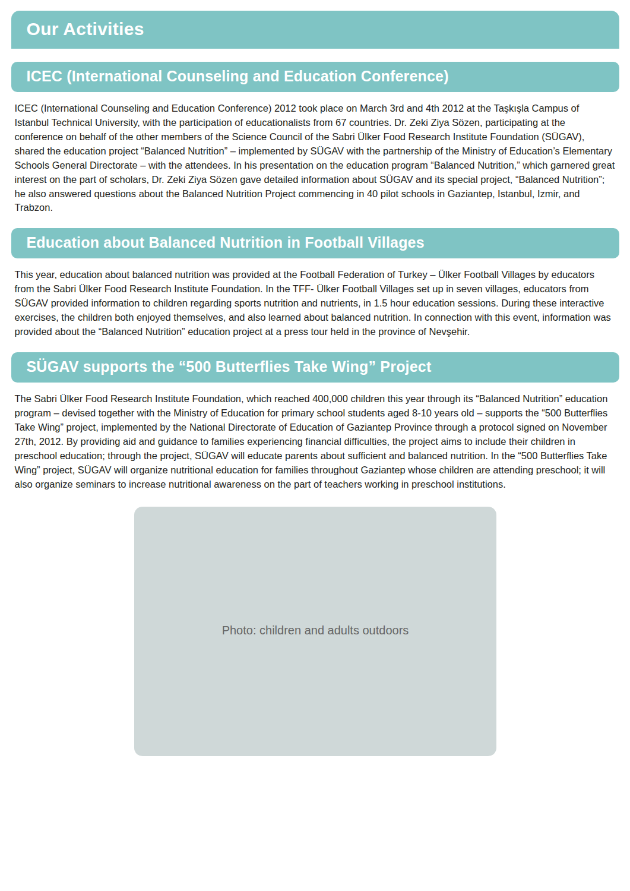Our Activities
ICEC (International Counseling and Education Conference)
ICEC (International Counseling and Education Conference) 2012 took place on March 3rd and 4th 2012 at the Taşkışla Campus of Istanbul Technical University, with the participation of educationalists from 67 countries. Dr. Zeki Ziya Sözen, participating at the conference on behalf of the other members of the Science Council of the Sabri Ülker Food Research Institute Foundation (SÜGAV), shared the education project “Balanced Nutrition” – implemented by SÜGAV with the partnership of the Ministry of Education’s Elementary Schools General Directorate – with the attendees. In his presentation on the education program “Balanced Nutrition,” which garnered great interest on the part of scholars, Dr. Zeki Ziya Sözen gave detailed information about SÜGAV and its special project, “Balanced Nutrition”; he also answered questions about the Balanced Nutrition Project commencing in 40 pilot schools in Gaziantep, Istanbul, Izmir, and Trabzon.
Education about Balanced Nutrition in Football Villages
This year, education about balanced nutrition was provided at the Football Federation of Turkey – Ülker Football Villages by educators from the Sabri Ülker Food Research Institute Foundation. In the TFF- Ülker Football Villages set up in seven villages, educators from SÜGAV provided information to children regarding sports nutrition and nutrients, in 1.5 hour education sessions. During these interactive exercises, the children both enjoyed themselves, and also learned about balanced nutrition. In connection with this event, information was provided about the “Balanced Nutrition” education project at a press tour held in the province of Nevşehir.
SÜGAV supports the “500 Butterflies Take Wing” Project
The Sabri Ülker Food Research Institute Foundation, which reached 400,000 children this year through its “Balanced Nutrition” education program – devised together with the Ministry of Education for primary school students aged 8-10 years old – supports the “500 Butterflies Take Wing” project, implemented by the National Directorate of Education of Gaziantep Province through a protocol signed on November 27th, 2012. By providing aid and guidance to families experiencing financial difficulties, the project aims to include their children in preschool education; through the project, SÜGAV will educate parents about sufficient and balanced nutrition. In the “500 Butterflies Take Wing” project, SÜGAV will organize nutritional education for families throughout Gaziantep whose children are attending preschool; it will also organize seminars to increase nutritional awareness on the part of teachers working in preschool institutions.